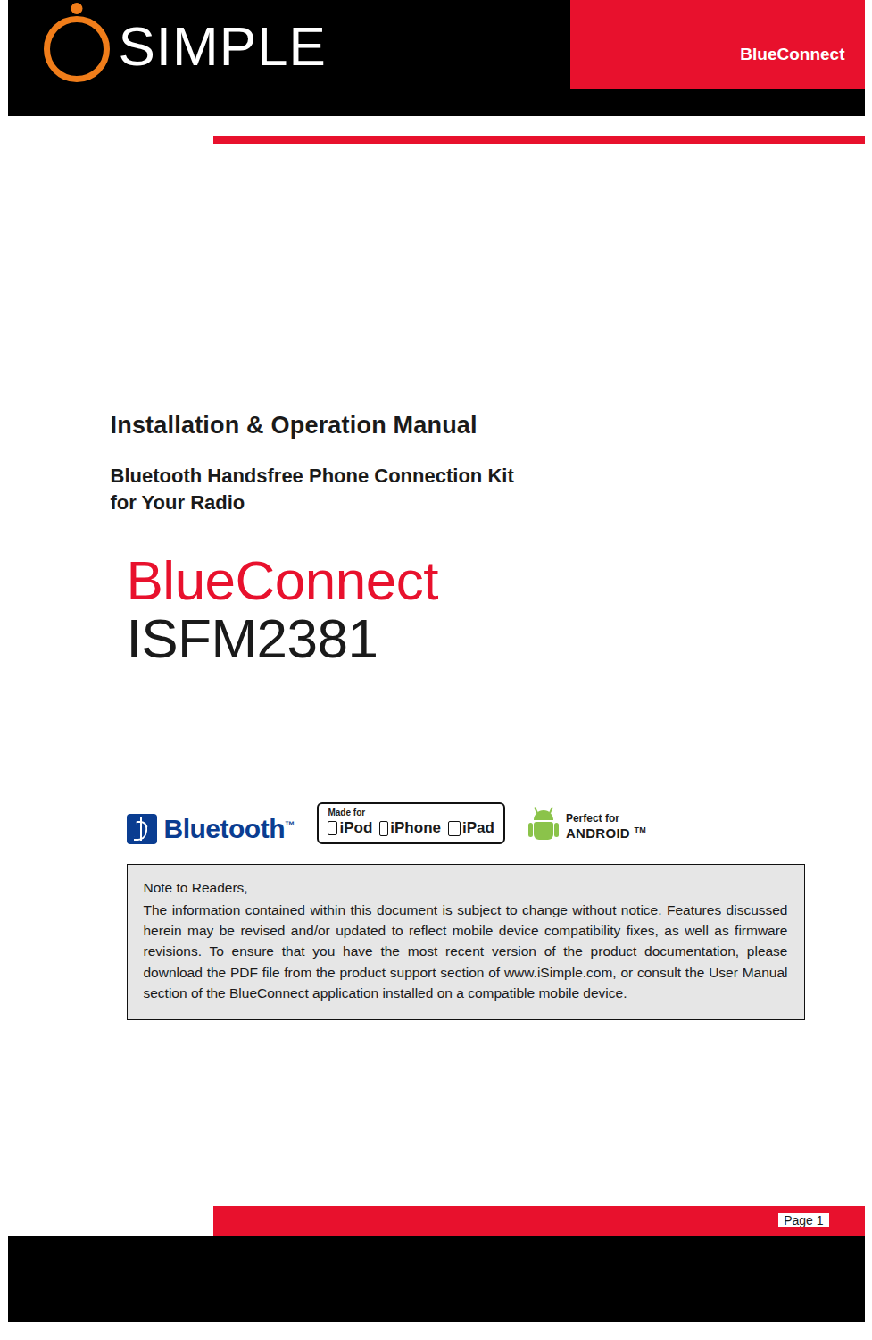SIMPLE
BlueConnect
Installation & Operation Manual
Bluetooth Handsfree Phone Connection Kit
for Your Radio
BlueConnect
ISFM2381
Bluetooth™
Made for
iPod iPhone iPad
Perfect for
ANDROID TM
Note to Readers,
The information contained within this document is subject to change without notice. Features discussed herein may be revised and/or updated to reflect mobile device compatibility fixes, as well as firmware revisions. To ensure that you have the most recent version of the product documentation, please download the PDF file from the product support section of www.iSimple.com, or consult the User Manual section of the BlueConnect application installed on a compatible mobile device.
Page 1